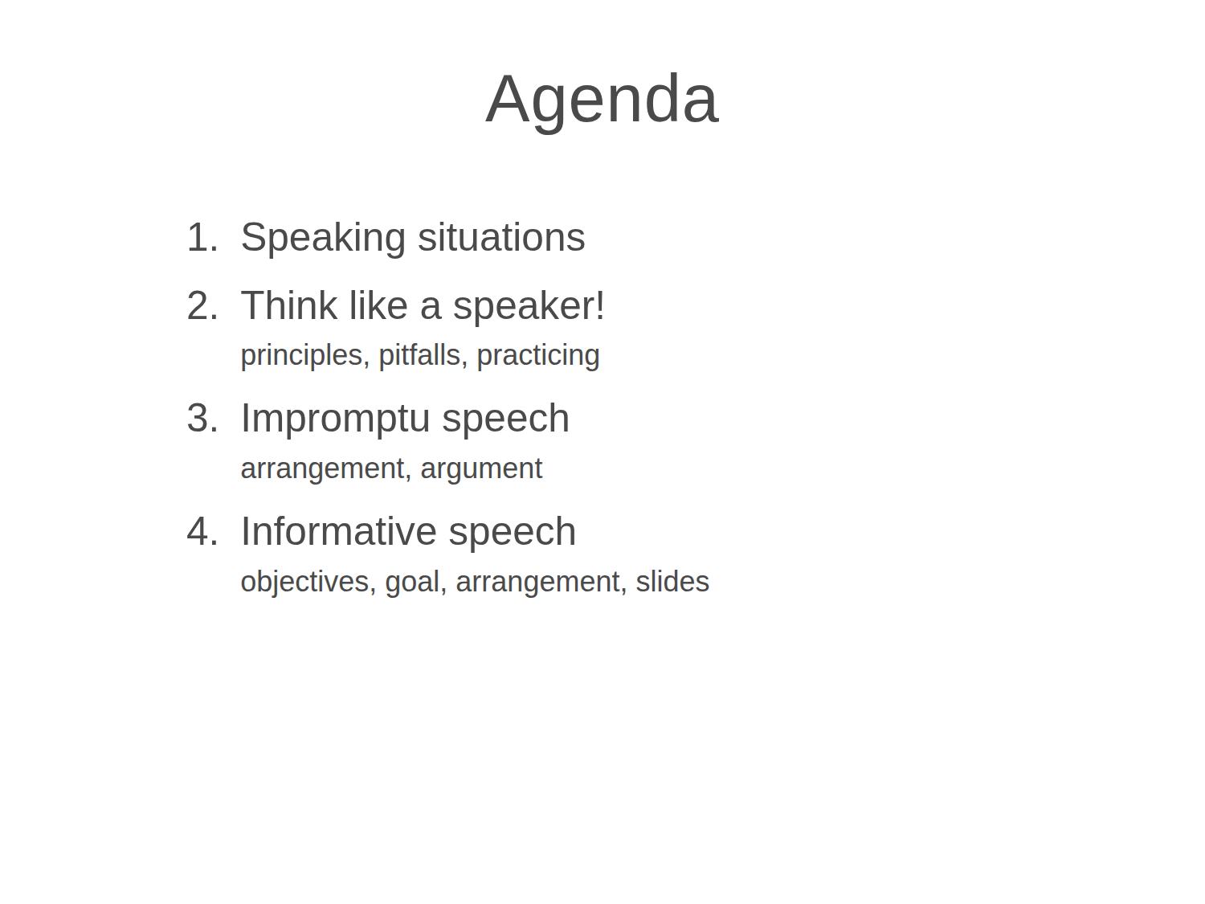Agenda
Speaking situations
Think like a speaker!
principles, pitfalls, practicing
Impromptu speech
arrangement, argument
Informative speech
objectives, goal, arrangement, slides